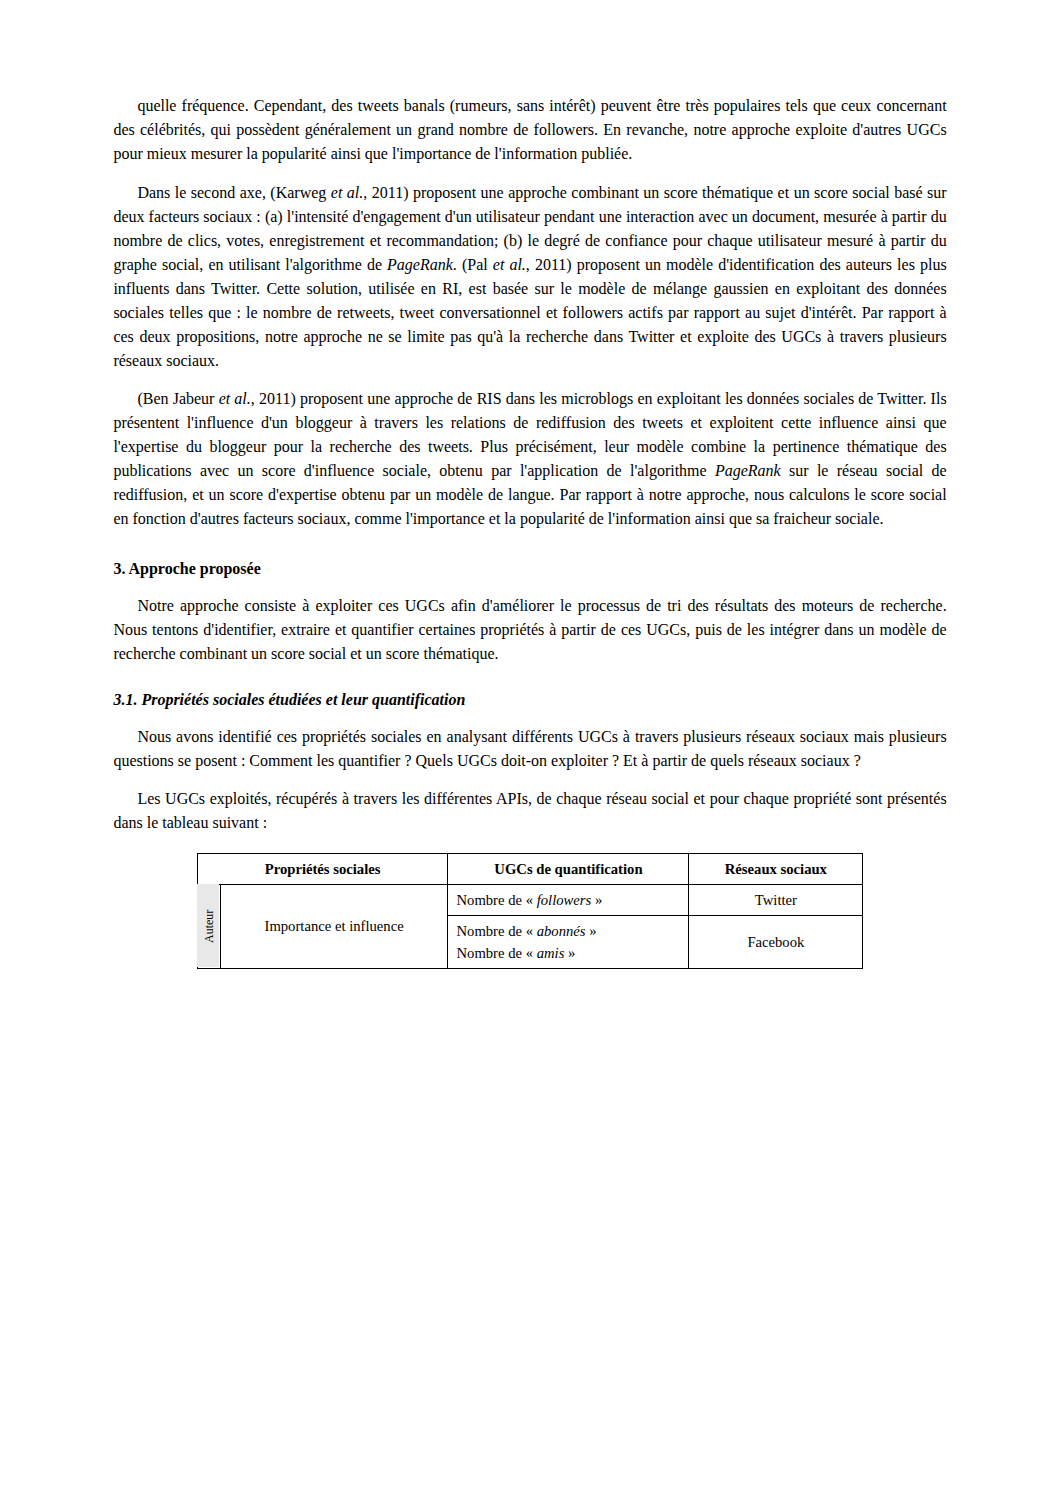quelle fréquence. Cependant, des tweets banals (rumeurs, sans intérêt) peuvent être très populaires tels que ceux concernant des célébrités, qui possèdent généralement un grand nombre de followers. En revanche, notre approche exploite d'autres UGCs pour mieux mesurer la popularité ainsi que l'importance de l'information publiée.
Dans le second axe, (Karweg et al., 2011) proposent une approche combinant un score thématique et un score social basé sur deux facteurs sociaux : (a) l'intensité d'engagement d'un utilisateur pendant une interaction avec un document, mesurée à partir du nombre de clics, votes, enregistrement et recommandation; (b) le degré de confiance pour chaque utilisateur mesuré à partir du graphe social, en utilisant l'algorithme de PageRank. (Pal et al., 2011) proposent un modèle d'identification des auteurs les plus influents dans Twitter. Cette solution, utilisée en RI, est basée sur le modèle de mélange gaussien en exploitant des données sociales telles que : le nombre de retweets, tweet conversationnel et followers actifs par rapport au sujet d'intérêt. Par rapport à ces deux propositions, notre approche ne se limite pas qu'à la recherche dans Twitter et exploite des UGCs à travers plusieurs réseaux sociaux.
(Ben Jabeur et al., 2011) proposent une approche de RIS dans les microblogs en exploitant les données sociales de Twitter. Ils présentent l'influence d'un bloggeur à travers les relations de rediffusion des tweets et exploitent cette influence ainsi que l'expertise du bloggeur pour la recherche des tweets. Plus précisément, leur modèle combine la pertinence thématique des publications avec un score d'influence sociale, obtenu par l'application de l'algorithme PageRank sur le réseau social de rediffusion, et un score d'expertise obtenu par un modèle de langue. Par rapport à notre approche, nous calculons le score social en fonction d'autres facteurs sociaux, comme l'importance et la popularité de l'information ainsi que sa fraicheur sociale.
3. Approche proposée
Notre approche consiste à exploiter ces UGCs afin d'améliorer le processus de tri des résultats des moteurs de recherche. Nous tentons d'identifier, extraire et quantifier certaines propriétés à partir de ces UGCs, puis de les intégrer dans un modèle de recherche combinant un score social et un score thématique.
3.1. Propriétés sociales étudiées et leur quantification
Nous avons identifié ces propriétés sociales en analysant différents UGCs à travers plusieurs réseaux sociaux mais plusieurs questions se posent : Comment les quantifier ? Quels UGCs doit-on exploiter ? Et à partir de quels réseaux sociaux ?
Les UGCs exploités, récupérés à travers les différentes APIs, de chaque réseau social et pour chaque propriété sont présentés dans le tableau suivant :
| Propriétés sociales | UGCs de quantification | Réseaux sociaux |
| --- | --- | --- |
| Auteur | Importance et influence | Nombre de « followers » | Twitter |
| Nombre de « abonnés » Nombre de « amis » | Facebook |